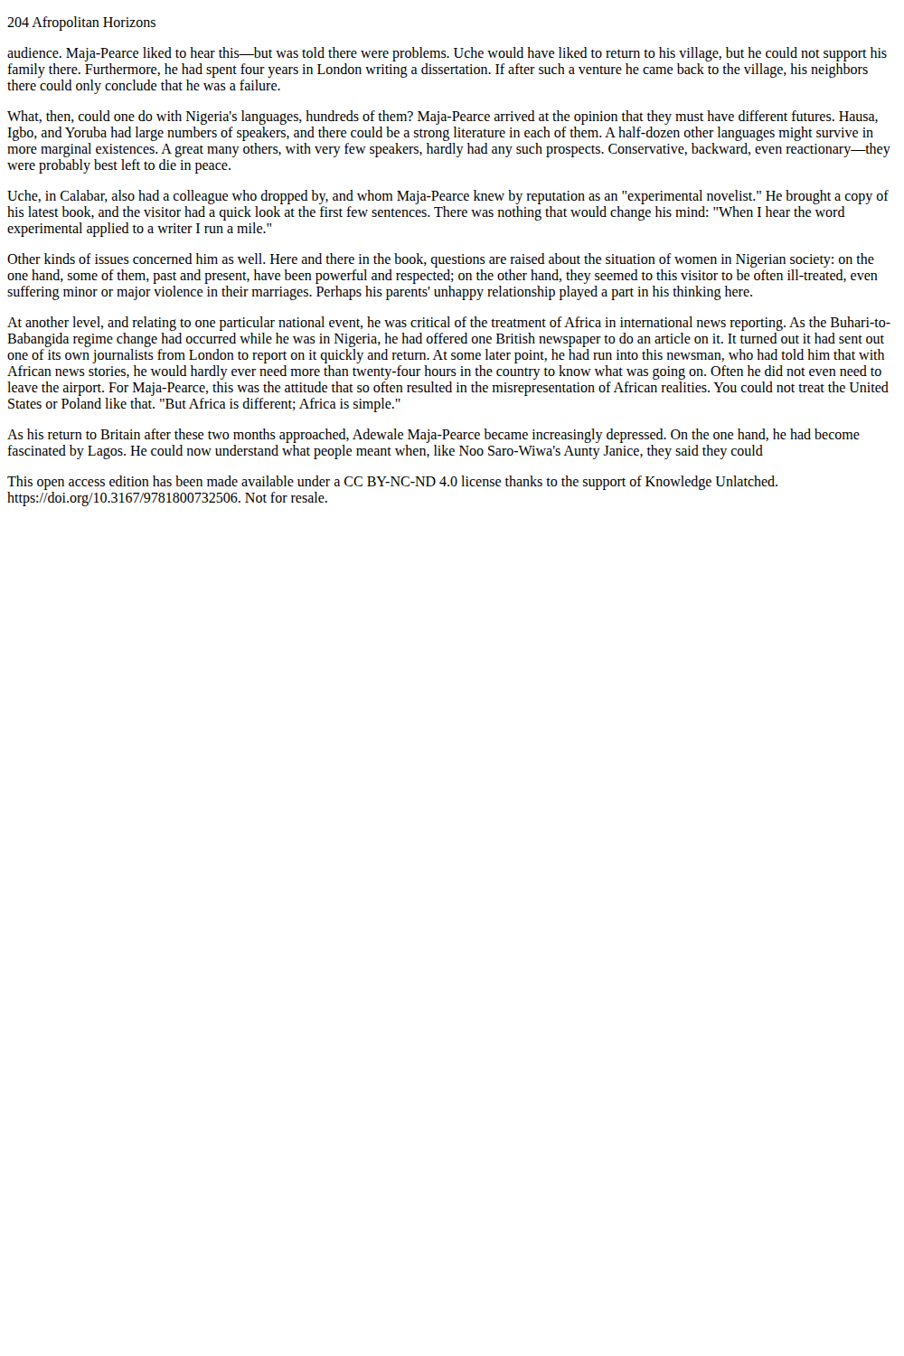204 Afropolitan Horizons
audience. Maja-Pearce liked to hear this—but was told there were problems. Uche would have liked to return to his village, but he could not support his family there. Furthermore, he had spent four years in London writing a dissertation. If after such a venture he came back to the village, his neighbors there could only conclude that he was a failure.
What, then, could one do with Nigeria's languages, hundreds of them? Maja-Pearce arrived at the opinion that they must have different futures. Hausa, Igbo, and Yoruba had large numbers of speakers, and there could be a strong literature in each of them. A half-dozen other languages might survive in more marginal existences. A great many others, with very few speakers, hardly had any such prospects. Conservative, backward, even reactionary—they were probably best left to die in peace.
Uche, in Calabar, also had a colleague who dropped by, and whom Maja-Pearce knew by reputation as an "experimental novelist." He brought a copy of his latest book, and the visitor had a quick look at the first few sentences. There was nothing that would change his mind: "When I hear the word experimental applied to a writer I run a mile."
Other kinds of issues concerned him as well. Here and there in the book, questions are raised about the situation of women in Nigerian society: on the one hand, some of them, past and present, have been powerful and respected; on the other hand, they seemed to this visitor to be often ill-treated, even suffering minor or major violence in their marriages. Perhaps his parents' unhappy relationship played a part in his thinking here.
At another level, and relating to one particular national event, he was critical of the treatment of Africa in international news reporting. As the Buhari-to-Babangida regime change had occurred while he was in Nigeria, he had offered one British newspaper to do an article on it. It turned out it had sent out one of its own journalists from London to report on it quickly and return. At some later point, he had run into this newsman, who had told him that with African news stories, he would hardly ever need more than twenty-four hours in the country to know what was going on. Often he did not even need to leave the airport. For Maja-Pearce, this was the attitude that so often resulted in the misrepresentation of African realities. You could not treat the United States or Poland like that. "But Africa is different; Africa is simple."
As his return to Britain after these two months approached, Adewale Maja-Pearce became increasingly depressed. On the one hand, he had become fascinated by Lagos. He could now understand what people meant when, like Noo Saro-Wiwa's Aunty Janice, they said they could
This open access edition has been made available under a CC BY-NC-ND 4.0 license thanks to the support of Knowledge Unlatched. https://doi.org/10.3167/9781800732506. Not for resale.